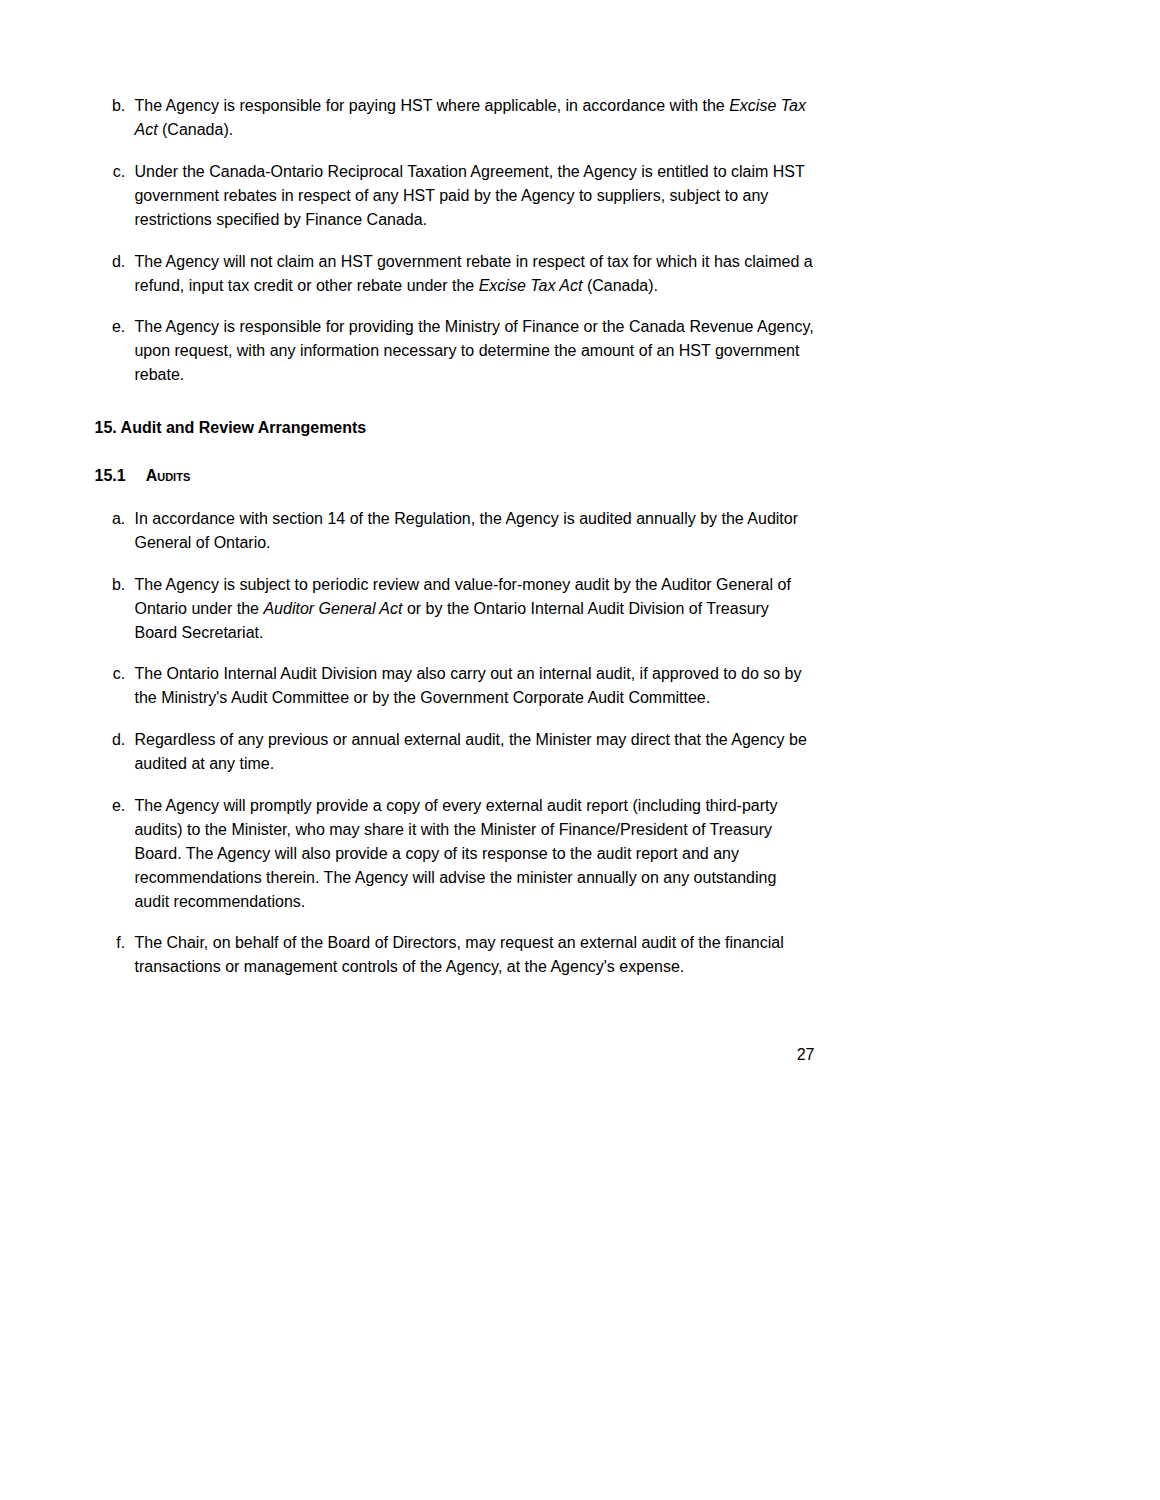The Agency is responsible for paying HST where applicable, in accordance with the Excise Tax Act (Canada).
Under the Canada-Ontario Reciprocal Taxation Agreement, the Agency is entitled to claim HST government rebates in respect of any HST paid by the Agency to suppliers, subject to any restrictions specified by Finance Canada.
The Agency will not claim an HST government rebate in respect of tax for which it has claimed a refund, input tax credit or other rebate under the Excise Tax Act (Canada).
The Agency is responsible for providing the Ministry of Finance or the Canada Revenue Agency, upon request, with any information necessary to determine the amount of an HST government rebate.
15. Audit and Review Arrangements
15.1 Audits
In accordance with section 14 of the Regulation, the Agency is audited annually by the Auditor General of Ontario.
The Agency is subject to periodic review and value-for-money audit by the Auditor General of Ontario under the Auditor General Act or by the Ontario Internal Audit Division of Treasury Board Secretariat.
The Ontario Internal Audit Division may also carry out an internal audit, if approved to do so by the Ministry's Audit Committee or by the Government Corporate Audit Committee.
Regardless of any previous or annual external audit, the Minister may direct that the Agency be audited at any time.
The Agency will promptly provide a copy of every external audit report (including third-party audits) to the Minister, who may share it with the Minister of Finance/President of Treasury Board. The Agency will also provide a copy of its response to the audit report and any recommendations therein. The Agency will advise the minister annually on any outstanding audit recommendations.
The Chair, on behalf of the Board of Directors, may request an external audit of the financial transactions or management controls of the Agency, at the Agency's expense.
27